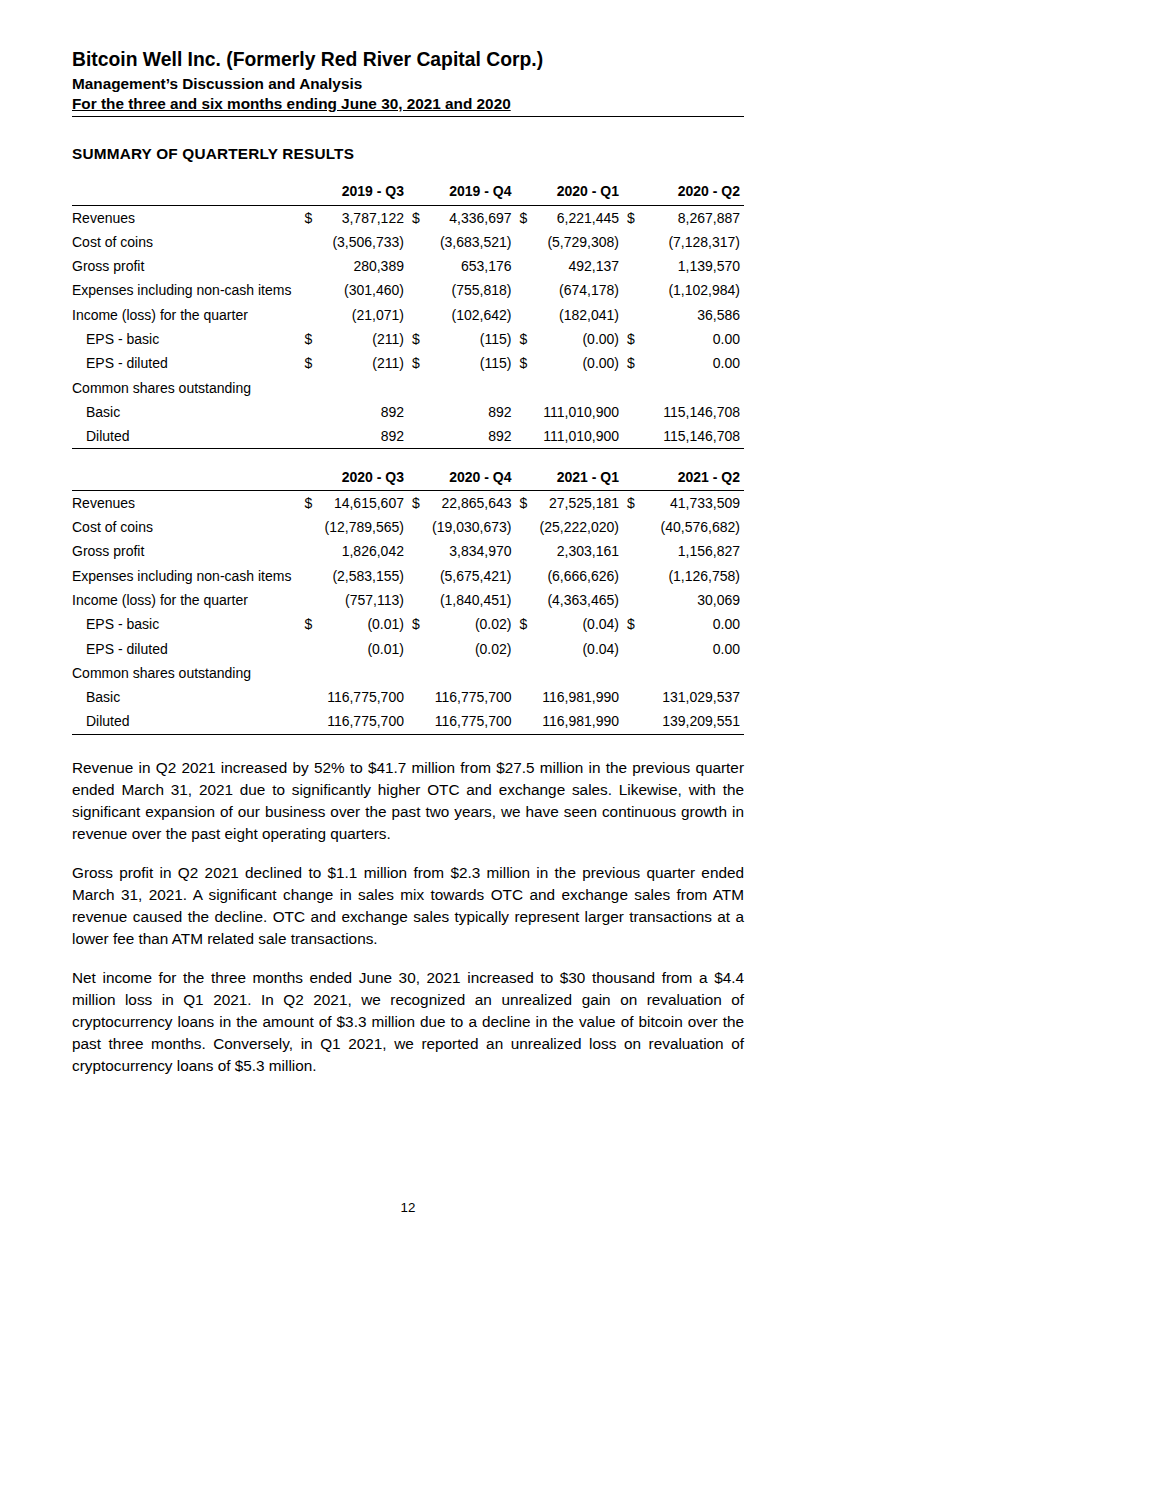Bitcoin Well Inc. (Formerly Red River Capital Corp.)
Management’s Discussion and Analysis
For the three and six months ending June 30, 2021 and 2020
SUMMARY OF QUARTERLY RESULTS
| | 2019 - Q3 | 2019 - Q4 | 2020 - Q1 | 2020 - Q2 |
| --- | --- | --- | --- | --- |
| Revenues | $ | 3,787,122 | $ | 4,336,697 | $ | 6,221,445 | $ | 8,267,887 |
| Cost of coins | | (3,506,733) | | (3,683,521) | | (5,729,308) | | (7,128,317) |
| Gross profit | | 280,389 | | 653,176 | | 492,137 | | 1,139,570 |
| Expenses including non-cash items | | (301,460) | | (755,818) | | (674,178) | | (1,102,984) |
| Income (loss) for the quarter | | (21,071) | | (102,642) | | (182,041) | | 36,586 |
| EPS - basic | $ | (211) | $ | (115) | $ | (0.00) | $ | 0.00 |
| EPS - diluted | $ | (211) | $ | (115) | $ | (0.00) | $ | 0.00 |
| Common shares outstanding | | | | | | | | |
| Basic | | 892 | | 892 | | 111,010,900 | | 115,146,708 |
| Diluted | | 892 | | 892 | | 111,010,900 | | 115,146,708 |
| | | 2020 - Q3 | | 2020 - Q4 | | 2021 - Q1 | | 2021 - Q2 |
| Revenues | $ | 14,615,607 | $ | 22,865,643 | $ | 27,525,181 | $ | 41,733,509 |
| Cost of coins | | (12,789,565) | | (19,030,673) | | (25,222,020) | | (40,576,682) |
| Gross profit | | 1,826,042 | | 3,834,970 | | 2,303,161 | | 1,156,827 |
| Expenses including non-cash items | | (2,583,155) | | (5,675,421) | | (6,666,626) | | (1,126,758) |
| Income (loss) for the quarter | | (757,113) | | (1,840,451) | | (4,363,465) | | 30,069 |
| EPS - basic | $ | (0.01) | $ | (0.02) | $ | (0.04) | $ | 0.00 |
| EPS - diluted | | (0.01) | | (0.02) | | (0.04) | | 0.00 |
| Common shares outstanding | | | | | | | | |
| Basic | | 116,775,700 | | 116,775,700 | | 116,981,990 | | 131,029,537 |
| Diluted | | 116,775,700 | | 116,775,700 | | 116,981,990 | | 139,209,551 |
Revenue in Q2 2021 increased by 52% to $41.7 million from $27.5 million in the previous quarter ended March 31, 2021 due to significantly higher OTC and exchange sales. Likewise, with the significant expansion of our business over the past two years, we have seen continuous growth in revenue over the past eight operating quarters.
Gross profit in Q2 2021 declined to $1.1 million from $2.3 million in the previous quarter ended March 31, 2021. A significant change in sales mix towards OTC and exchange sales from ATM revenue caused the decline. OTC and exchange sales typically represent larger transactions at a lower fee than ATM related sale transactions.
Net income for the three months ended June 30, 2021 increased to $30 thousand from a $4.4 million loss in Q1 2021. In Q2 2021, we recognized an unrealized gain on revaluation of cryptocurrency loans in the amount of $3.3 million due to a decline in the value of bitcoin over the past three months. Conversely, in Q1 2021, we reported an unrealized loss on revaluation of cryptocurrency loans of $5.3 million.
12